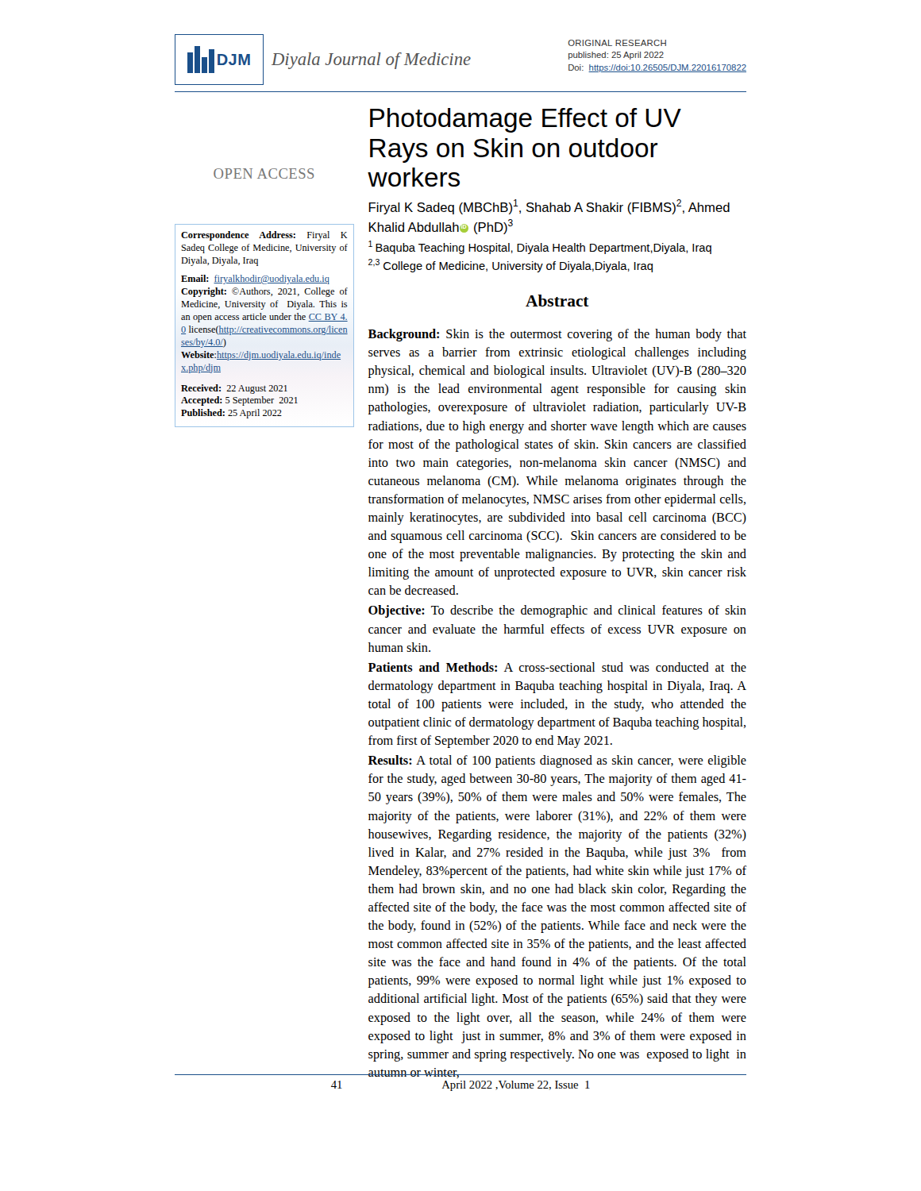DJM
Diyala Journal of Medicine
ORIGINAL RESEARCH
published: 25 April 2022
Doi: https://doi:10.26505/DJM.22016170822
OPEN ACCESS
Correspondence Address: Firyal K Sadeq College of Medicine, University of Diyala, Diyala, Iraq
Email: firyalkhodir@uodiyala.edu.iq
Copyright: ©Authors, 2021, College of Medicine, University of Diyala. This is an open access article under the CC BY 4.0 license(http://creativecommons.org/licenses/by/4.0/)
Website:https://djm.uodiyala.edu.iq/index.php/djm
Received: 22 August 2021
Accepted: 5 September 2021
Published: 25 April 2022
Photodamage Effect of UV Rays on Skin on outdoor workers
Firyal K Sadeq (MBChB)1, Shahab A Shakir (FIBMS)2, Ahmed Khalid Abdullah (PhD)3
1 Baquba Teaching Hospital, Diyala Health Department,Diyala, Iraq
2,3 College of Medicine, University of Diyala,Diyala, Iraq
Abstract
Background: Skin is the outermost covering of the human body that serves as a barrier from extrinsic etiological challenges including physical, chemical and biological insults. Ultraviolet (UV)-B (280–320 nm) is the lead environmental agent responsible for causing skin pathologies, overexposure of ultraviolet radiation, particularly UV-B radiations, due to high energy and shorter wave length which are causes for most of the pathological states of skin. Skin cancers are classified into two main categories, non-melanoma skin cancer (NMSC) and cutaneous melanoma (CM). While melanoma originates through the transformation of melanocytes, NMSC arises from other epidermal cells, mainly keratinocytes, are subdivided into basal cell carcinoma (BCC) and squamous cell carcinoma (SCC). Skin cancers are considered to be one of the most preventable malignancies. By protecting the skin and limiting the amount of unprotected exposure to UVR, skin cancer risk can be decreased.
Objective: To describe the demographic and clinical features of skin cancer and evaluate the harmful effects of excess UVR exposure on human skin.
Patients and Methods: A cross-sectional stud was conducted at the dermatology department in Baquba teaching hospital in Diyala, Iraq. A total of 100 patients were included, in the study, who attended the outpatient clinic of dermatology department of Baquba teaching hospital, from first of September 2020 to end May 2021.
Results: A total of 100 patients diagnosed as skin cancer, were eligible for the study, aged between 30-80 years, The majority of them aged 41-50 years (39%), 50% of them were males and 50% were females, The majority of the patients, were laborer (31%), and 22% of them were housewives, Regarding residence, the majority of the patients (32%) lived in Kalar, and 27% resided in the Baquba, while just 3% from Mendeley, 83%percent of the patients, had white skin while just 17% of them had brown skin, and no one had black skin color, Regarding the affected site of the body, the face was the most common affected site of the body, found in (52%) of the patients. While face and neck were the most common affected site in 35% of the patients, and the least affected site was the face and hand found in 4% of the patients. Of the total patients, 99% were exposed to normal light while just 1% exposed to additional artificial light. Most of the patients (65%) said that they were exposed to the light over, all the season, while 24% of them were exposed to light just in summer, 8% and 3% of them were exposed in spring, summer and spring respectively. No one was exposed to light in autumn or winter,
41 April 2022 ,Volume 22, Issue 1